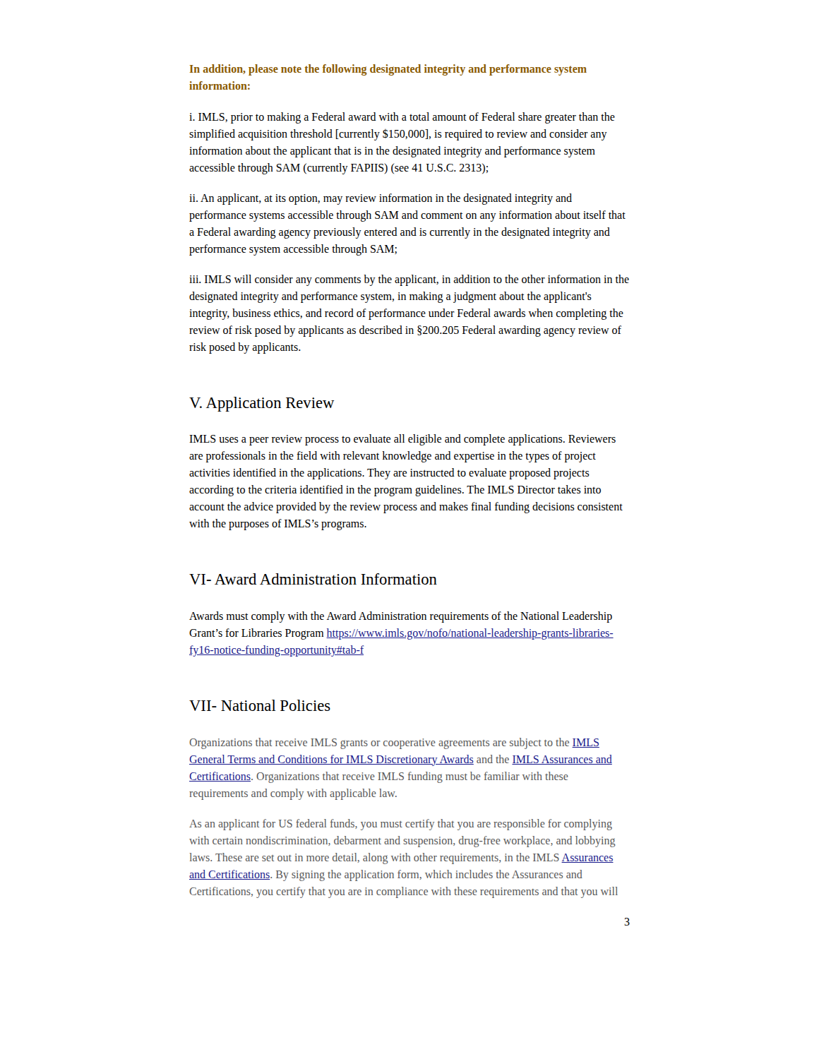In addition, please note the following designated integrity and performance system information:
i. IMLS, prior to making a Federal award with a total amount of Federal share greater than the simplified acquisition threshold [currently $150,000], is required to review and consider any information about the applicant that is in the designated integrity and performance system accessible through SAM (currently FAPIIS) (see 41 U.S.C. 2313);
ii. An applicant, at its option, may review information in the designated integrity and performance systems accessible through SAM and comment on any information about itself that a Federal awarding agency previously entered and is currently in the designated integrity and performance system accessible through SAM;
iii. IMLS will consider any comments by the applicant, in addition to the other information in the designated integrity and performance system, in making a judgment about the applicant's integrity, business ethics, and record of performance under Federal awards when completing the review of risk posed by applicants as described in §200.205 Federal awarding agency review of risk posed by applicants.
V. Application Review
IMLS uses a peer review process to evaluate all eligible and complete applications. Reviewers are professionals in the field with relevant knowledge and expertise in the types of project activities identified in the applications. They are instructed to evaluate proposed projects according to the criteria identified in the program guidelines. The IMLS Director takes into account the advice provided by the review process and makes final funding decisions consistent with the purposes of IMLS’s programs.
VI- Award Administration Information
Awards must comply with the Award Administration requirements of the National Leadership Grant’s for Libraries Program https://www.imls.gov/nofo/national-leadership-grants-libraries-fy16-notice-funding-opportunity#tab-f
VII- National Policies
Organizations that receive IMLS grants or cooperative agreements are subject to the IMLS General Terms and Conditions for IMLS Discretionary Awards and the IMLS Assurances and Certifications. Organizations that receive IMLS funding must be familiar with these requirements and comply with applicable law.
As an applicant for US federal funds, you must certify that you are responsible for complying with certain nondiscrimination, debarment and suspension, drug-free workplace, and lobbying laws. These are set out in more detail, along with other requirements, in the IMLS Assurances and Certifications. By signing the application form, which includes the Assurances and Certifications, you certify that you are in compliance with these requirements and that you will
3